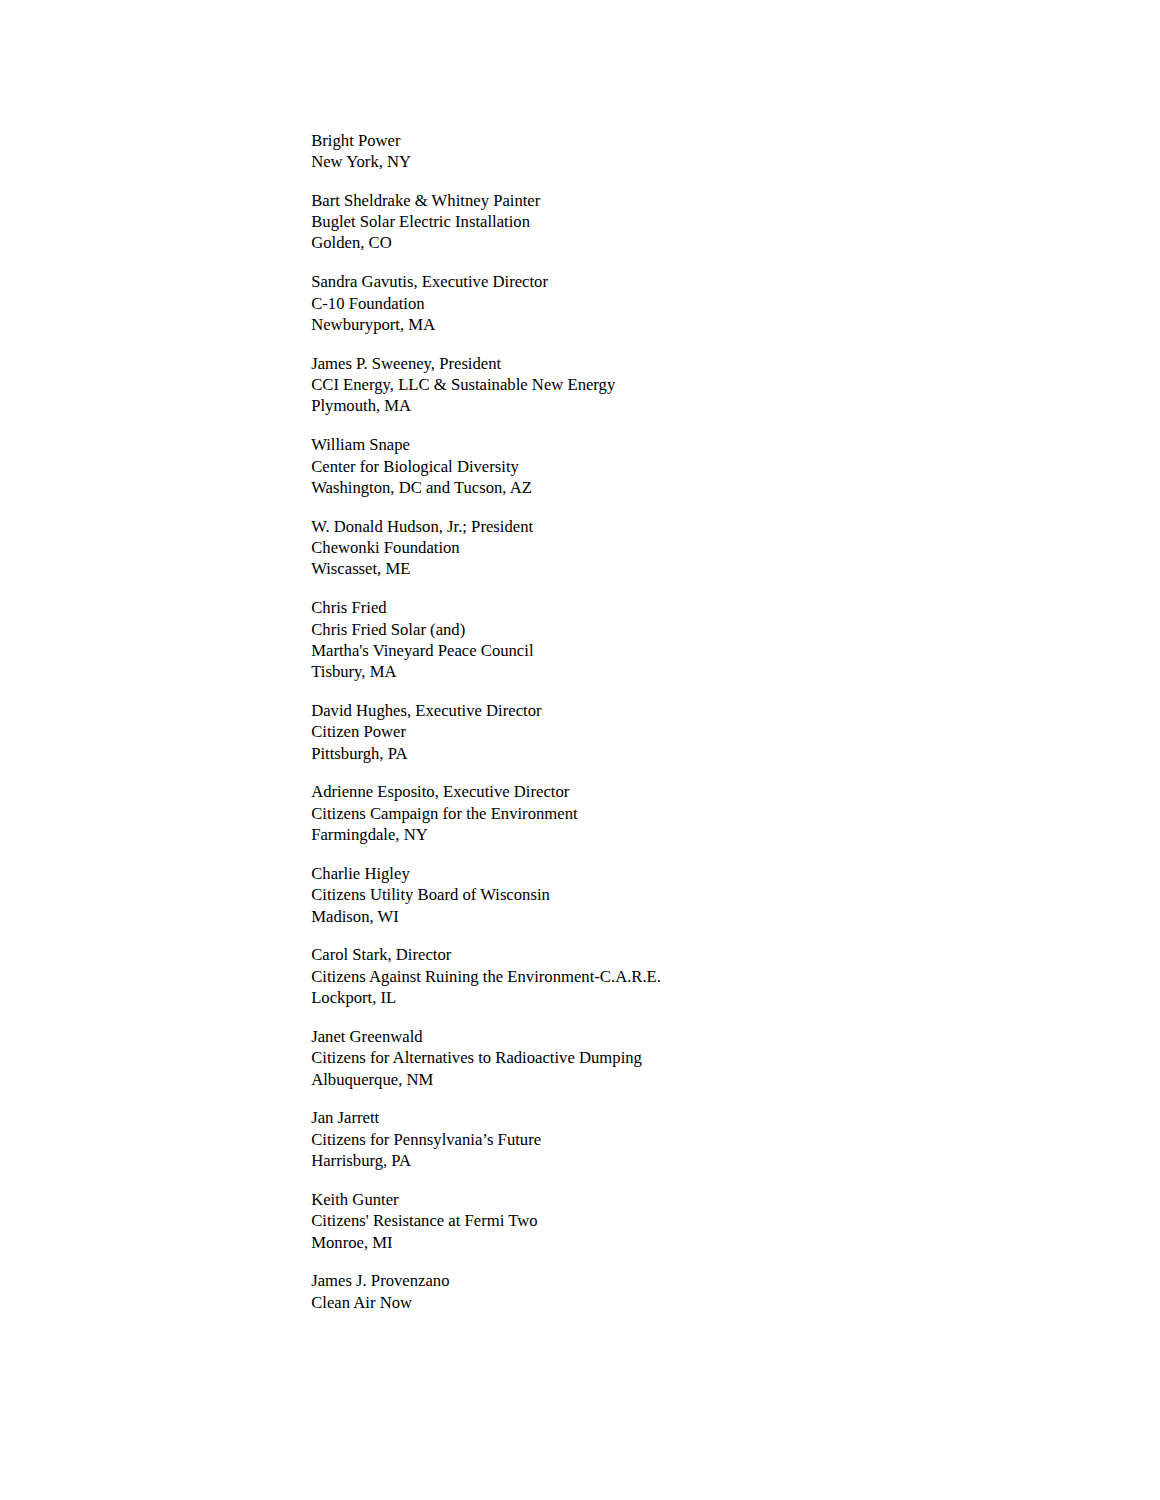Bright Power
New York, NY
Bart Sheldrake & Whitney Painter
Buglet Solar Electric Installation
Golden, CO
Sandra Gavutis, Executive Director
C-10 Foundation
Newburyport, MA
James P. Sweeney, President
CCI Energy, LLC & Sustainable New Energy
Plymouth, MA
William Snape
Center for Biological Diversity
Washington, DC and Tucson, AZ
W. Donald Hudson, Jr.; President
Chewonki Foundation
Wiscasset, ME
Chris Fried
Chris Fried Solar (and)
Martha's Vineyard Peace Council
Tisbury, MA
David Hughes, Executive Director
Citizen Power
Pittsburgh, PA
Adrienne Esposito, Executive Director
Citizens Campaign for the Environment
Farmingdale, NY
Charlie Higley
Citizens Utility Board of Wisconsin
Madison, WI
Carol Stark, Director
Citizens Against Ruining the Environment-C.A.R.E.
Lockport, IL
Janet Greenwald
Citizens for Alternatives to Radioactive Dumping
Albuquerque, NM
Jan Jarrett
Citizens for Pennsylvania’s Future
Harrisburg, PA
Keith Gunter
Citizens' Resistance at Fermi Two
Monroe, MI
James J. Provenzano
Clean Air Now